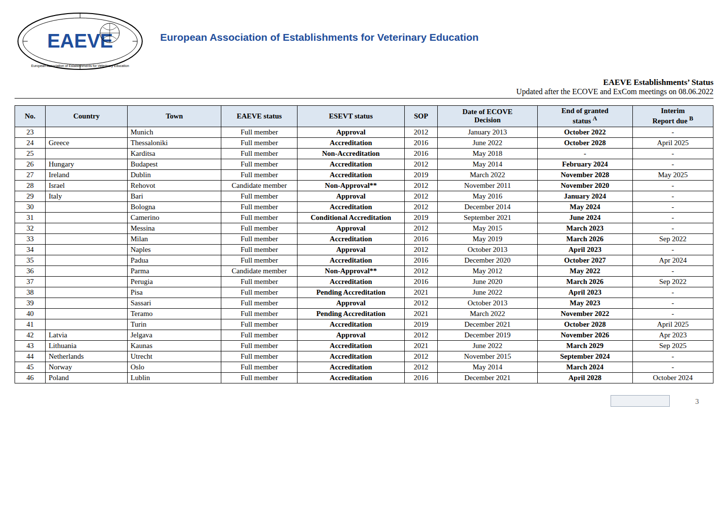EAEVE European Association of Establishments for Veterinary Education
European Association of Establishments for Veterinary Education
EAEVE Establishments’ Status
Updated after the ECOVE and ExCom meetings on 08.06.2022
| No. | Country | Town | EAEVE status | ESEVT status | SOP | Date of ECOVE Decision | End of granted status A | Interim Report due B |
| --- | --- | --- | --- | --- | --- | --- | --- | --- |
| 23 | | Munich | Full member | Approval | 2012 | January 2013 | October 2022 | - |
| 24 | Greece | Thessaloniki | Full member | Accreditation | 2016 | June 2022 | October 2028 | April 2025 |
| 25 | | Karditsa | Full member | Non-Accreditation | 2016 | May 2018 | - | - |
| 26 | Hungary | Budapest | Full member | Accreditation | 2012 | May 2014 | February 2024 | - |
| 27 | Ireland | Dublin | Full member | Accreditation | 2019 | March 2022 | November 2028 | May 2025 |
| 28 | Israel | Rehovot | Candidate member | Non-Approval** | 2012 | November 2011 | November 2020 | - |
| 29 | Italy | Bari | Full member | Approval | 2012 | May 2016 | January 2024 | - |
| 30 | | Bologna | Full member | Accreditation | 2012 | December 2014 | May 2024 | - |
| 31 | | Camerino | Full member | Conditional Accreditation | 2019 | September 2021 | June 2024 | - |
| 32 | | Messina | Full member | Approval | 2012 | May 2015 | March 2023 | - |
| 33 | | Milan | Full member | Accreditation | 2016 | May 2019 | March 2026 | Sep 2022 |
| 34 | | Naples | Full member | Approval | 2012 | October 2013 | April 2023 | - |
| 35 | | Padua | Full member | Accreditation | 2016 | December 2020 | October 2027 | Apr 2024 |
| 36 | | Parma | Candidate member | Non-Approval** | 2012 | May 2012 | May 2022 | - |
| 37 | | Perugia | Full member | Accreditation | 2016 | June 2020 | March 2026 | Sep 2022 |
| 38 | | Pisa | Full member | Pending Accreditation | 2021 | June 2022 | April 2023 | - |
| 39 | | Sassari | Full member | Approval | 2012 | October 2013 | May 2023 | - |
| 40 | | Teramo | Full member | Pending Accreditation | 2021 | March 2022 | November 2022 | - |
| 41 | | Turin | Full member | Accreditation | 2019 | December 2021 | October 2028 | April 2025 |
| 42 | Latvia | Jelgava | Full member | Approval | 2012 | December 2019 | November 2026 | Apr 2023 |
| 43 | Lithuania | Kaunas | Full member | Accreditation | 2021 | June 2022 | March 2029 | Sep 2025 |
| 44 | Netherlands | Utrecht | Full member | Accreditation | 2012 | November 2015 | September 2024 | - |
| 45 | Norway | Oslo | Full member | Accreditation | 2012 | May 2014 | March 2024 | - |
| 46 | Poland | Lublin | Full member | Accreditation | 2016 | December 2021 | April 2028 | October 2024 |
3